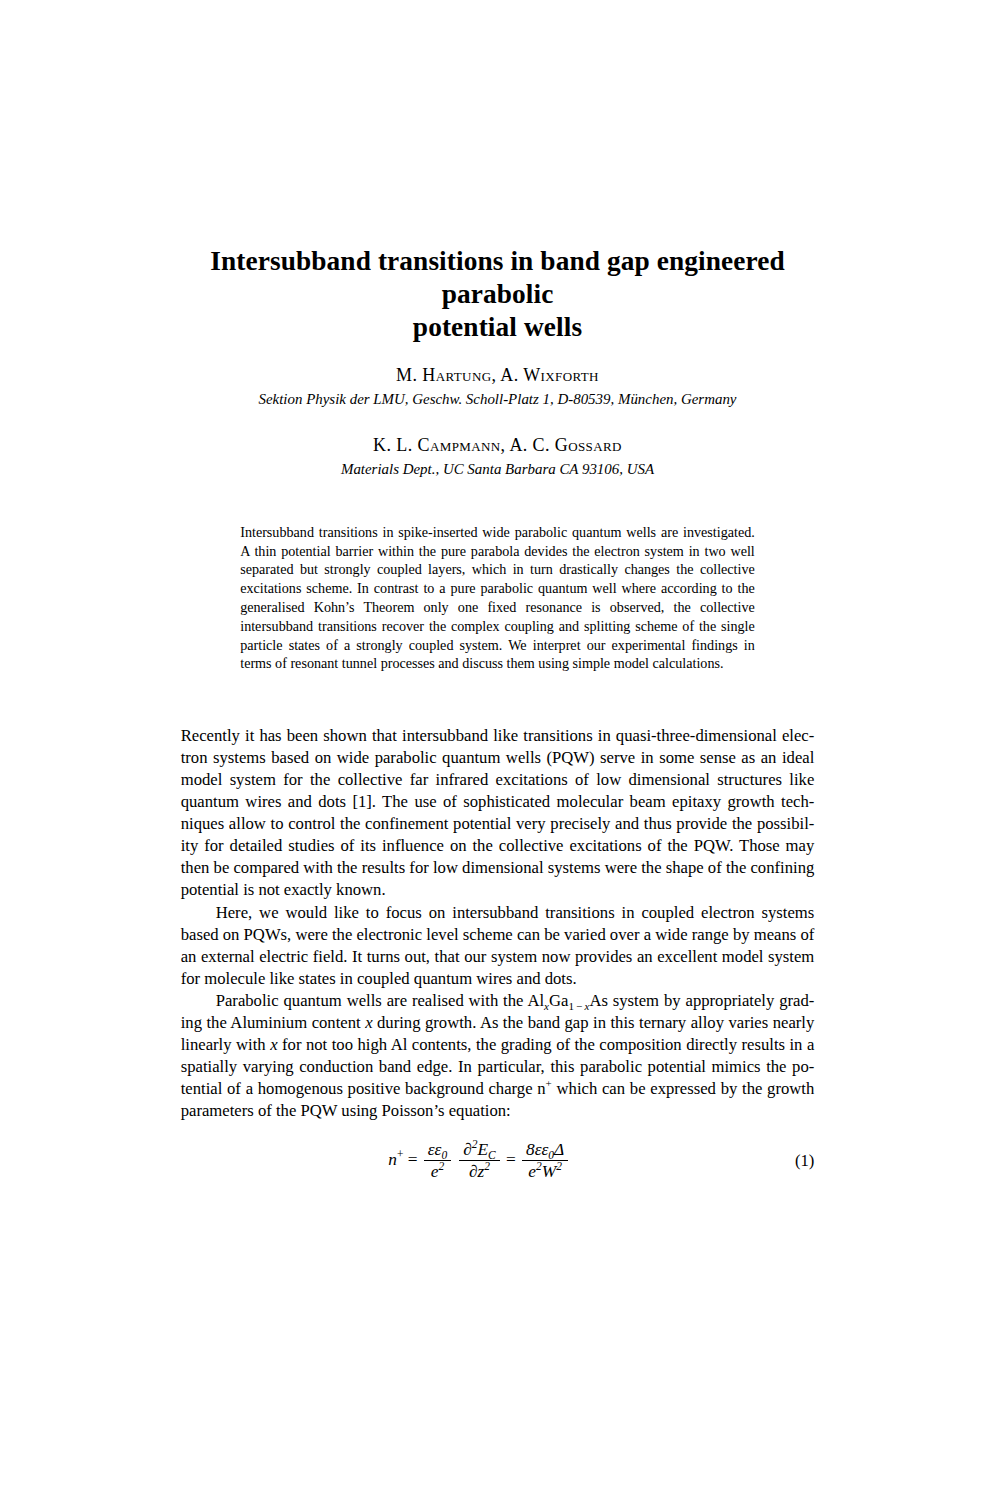Intersubband transitions in band gap engineered parabolic
potential wells
M. Hartung, A. Wixforth
Sektion Physik der LMU, Geschw. Scholl-Platz 1, D-80539, München, Germany
K. L. Campmann, A. C. Gossard
Materials Dept., UC Santa Barbara CA 93106, USA
Intersubband transitions in spike-inserted wide parabolic quantum wells are investigated. A thin potential barrier within the pure parabola devides the electron system in two well separated but strongly coupled layers, which in turn drastically changes the collective excitations scheme. In contrast to a pure parabolic quantum well where according to the generalised Kohn’s Theorem only one fixed resonance is observed, the collective intersubband transitions recover the complex coupling and splitting scheme of the single particle states of a strongly coupled system. We interpret our experimental findings in terms of resonant tunnel processes and discuss them using simple model calculations.
Recently it has been shown that intersubband like transitions in quasi-three-dimensional electron systems based on wide parabolic quantum wells (PQW) serve in some sense as an ideal model system for the collective far infrared excitations of low dimensional structures like quantum wires and dots [1]. The use of sophisticated molecular beam epitaxy growth techniques allow to control the confinement potential very precisely and thus provide the possibility for detailed studies of its influence on the collective excitations of the PQW. Those may then be compared with the results for low dimensional systems were the shape of the confining potential is not exactly known.
Here, we would like to focus on intersubband transitions in coupled electron systems based on PQWs, were the electronic level scheme can be varied over a wide range by means of an external electric field. It turns out, that our system now provides an excellent model system for molecule like states in coupled quantum wires and dots.
Parabolic quantum wells are realised with the AlxGa1 − xAs system by appropriately grading the Aluminium content x during growth. As the band gap in this ternary alloy varies nearly linearly with x for not too high Al contents, the grading of the composition directly results in a spatially varying conduction band edge. In particular, this parabolic potential mimics the potential of a homogenous positive background charge n+ which can be expressed by the growth parameters of the PQW using Poisson’s equation:
n+ = εε0 e2 ∂2EC∂z2 = 8εε0Δ e2W2
(1)